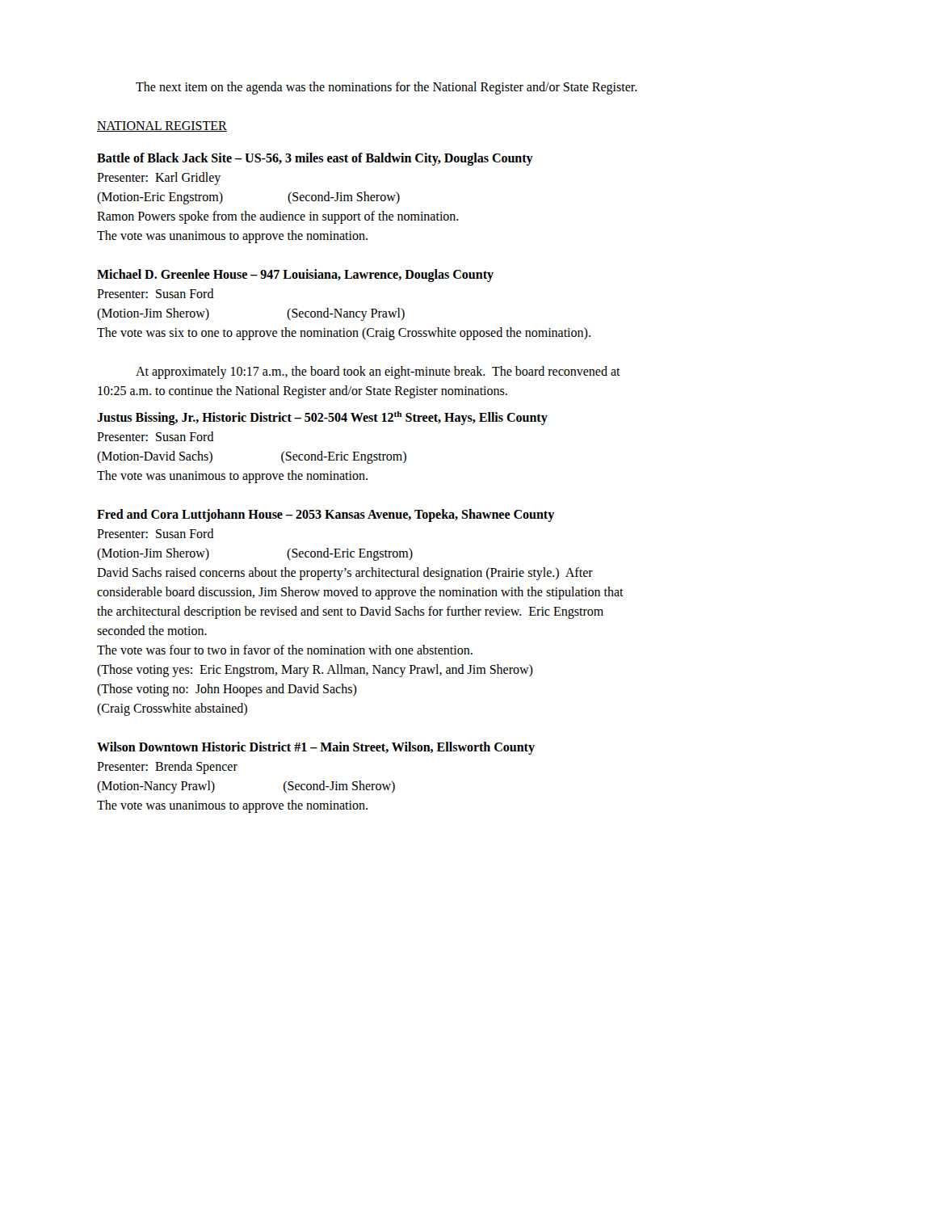The next item on the agenda was the nominations for the National Register and/or State Register.
NATIONAL REGISTER
Battle of Black Jack Site – US-56, 3 miles east of Baldwin City, Douglas County
Presenter: Karl Gridley
(Motion-Eric Engstrom)     (Second-Jim Sherow)
Ramon Powers spoke from the audience in support of the nomination.
The vote was unanimous to approve the nomination.
Michael D. Greenlee House – 947 Louisiana, Lawrence, Douglas County
Presenter: Susan Ford
(Motion-Jim Sherow)      (Second-Nancy Prawl)
The vote was six to one to approve the nomination (Craig Crosswhite opposed the nomination).
At approximately 10:17 a.m., the board took an eight-minute break. The board reconvened at 10:25 a.m. to continue the National Register and/or State Register nominations.
Justus Bissing, Jr., Historic District – 502-504 West 12th Street, Hays, Ellis County
Presenter: Susan Ford
(Motion-David Sachs)      (Second-Eric Engstrom)
The vote was unanimous to approve the nomination.
Fred and Cora Luttjohann House – 2053 Kansas Avenue, Topeka, Shawnee County
Presenter: Susan Ford
(Motion-Jim Sherow)      (Second-Eric Engstrom)
David Sachs raised concerns about the property’s architectural designation (Prairie style.) After considerable board discussion, Jim Sherow moved to approve the nomination with the stipulation that the architectural description be revised and sent to David Sachs for further review. Eric Engstrom seconded the motion.
The vote was four to two in favor of the nomination with one abstention.
(Those voting yes: Eric Engstrom, Mary R. Allman, Nancy Prawl, and Jim Sherow)
(Those voting no: John Hoopes and David Sachs)
(Craig Crosswhite abstained)
Wilson Downtown Historic District #1 – Main Street, Wilson, Ellsworth County
Presenter: Brenda Spencer
(Motion-Nancy Prawl)      (Second-Jim Sherow)
The vote was unanimous to approve the nomination.